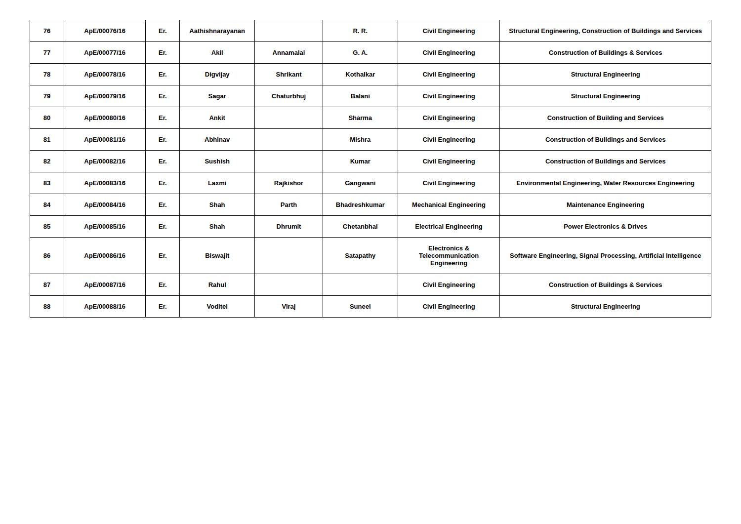| 76 | ApE/00076/16 | Er. | Aathishnarayanan | | R. R. | Civil Engineering | Structural Engineering, Construction of Buildings and Services |
| 77 | ApE/00077/16 | Er. | Akil | Annamalai | G. A. | Civil Engineering | Construction of Buildings & Services |
| 78 | ApE/00078/16 | Er. | Digvijay | Shrikant | Kothalkar | Civil Engineering | Structural Engineering |
| 79 | ApE/00079/16 | Er. | Sagar | Chaturbhuj | Balani | Civil Engineering | Structural Engineering |
| 80 | ApE/00080/16 | Er. | Ankit | | Sharma | Civil Engineering | Construction of Building and Services |
| 81 | ApE/00081/16 | Er. | Abhinav | | Mishra | Civil Engineering | Construction of Buildings and Services |
| 82 | ApE/00082/16 | Er. | Sushish | | Kumar | Civil Engineering | Construction of Buildings and Services |
| 83 | ApE/00083/16 | Er. | Laxmi | Rajkishor | Gangwani | Civil Engineering | Environmental Engineering, Water Resources Engineering |
| 84 | ApE/00084/16 | Er. | Shah | Parth | Bhadreshkumar | Mechanical Engineering | Maintenance Engineering |
| 85 | ApE/00085/16 | Er. | Shah | Dhrumit | Chetanbhai | Electrical Engineering | Power Electronics & Drives |
| 86 | ApE/00086/16 | Er. | Biswajit | | Satapathy | Electronics & Telecommunication Engineering | Software Engineering, Signal Processing, Artificial Intelligence |
| 87 | ApE/00087/16 | Er. | Rahul | | | Civil Engineering | Construction of Buildings & Services |
| 88 | ApE/00088/16 | Er. | Voditel | Viraj | Suneel | Civil Engineering | Structural Engineering |